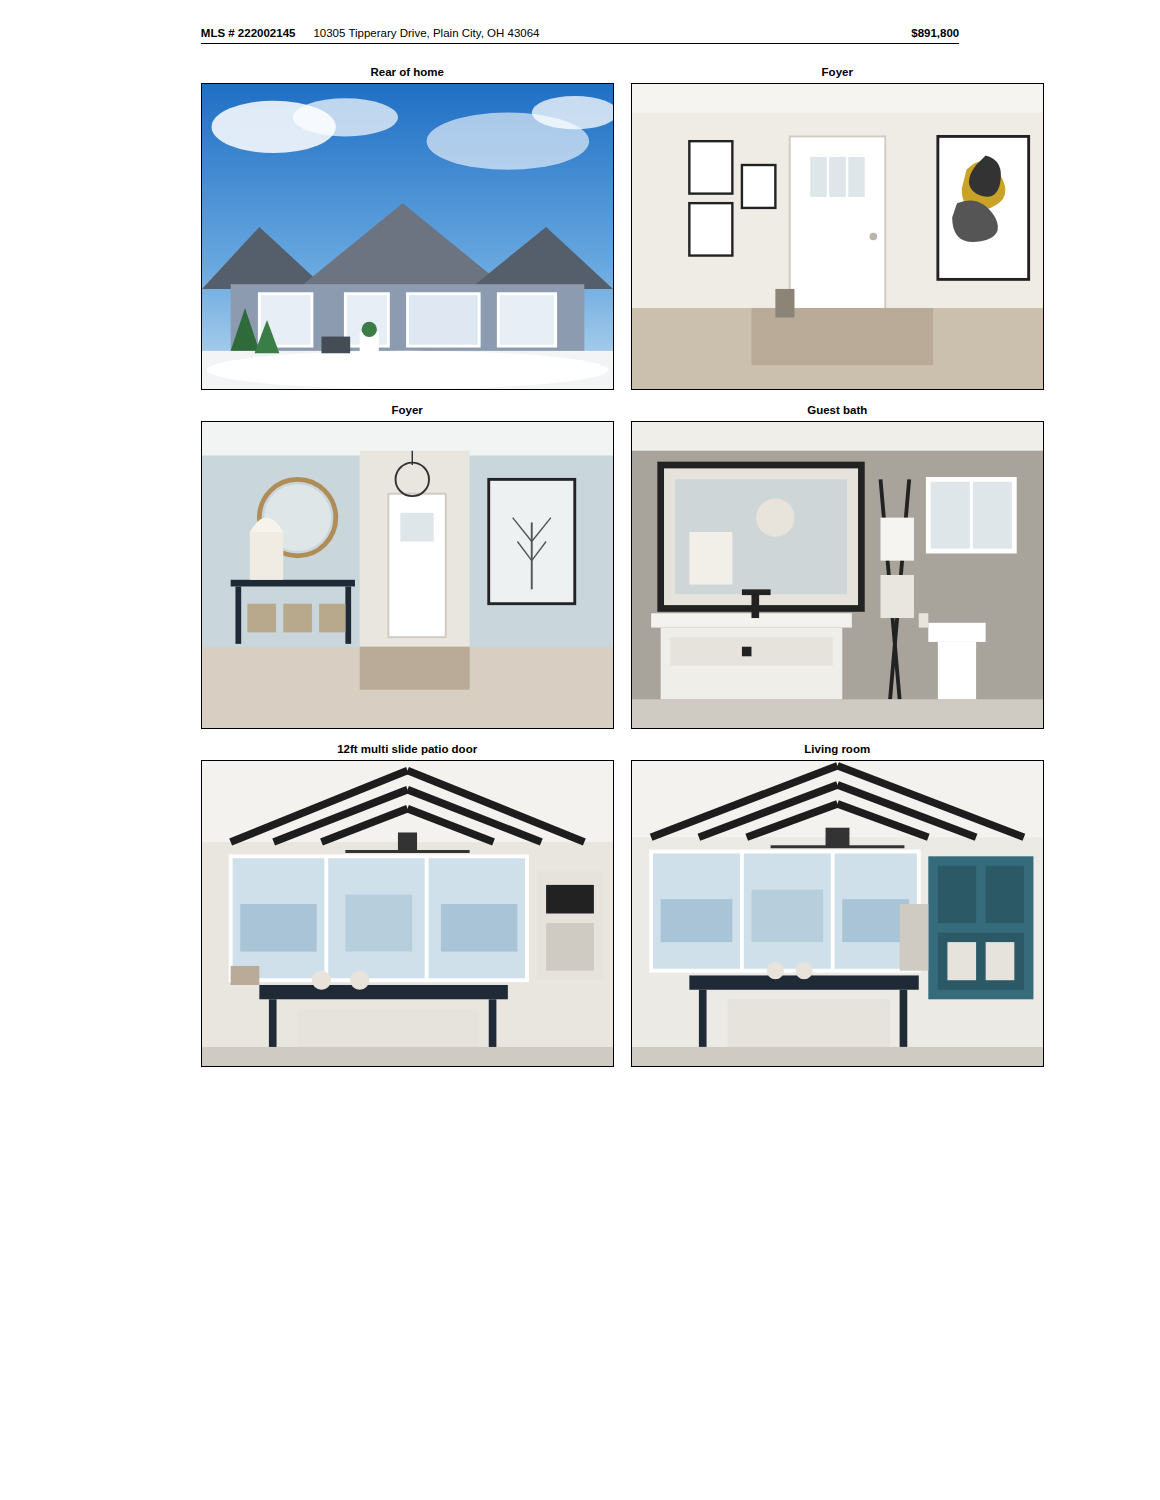MLS # 222002145 10305 Tipperary Drive, Plain City, OH 43064
$891,800
Rear of home
Foyer
Foyer
Guest bath
12ft multi slide patio door
Living room